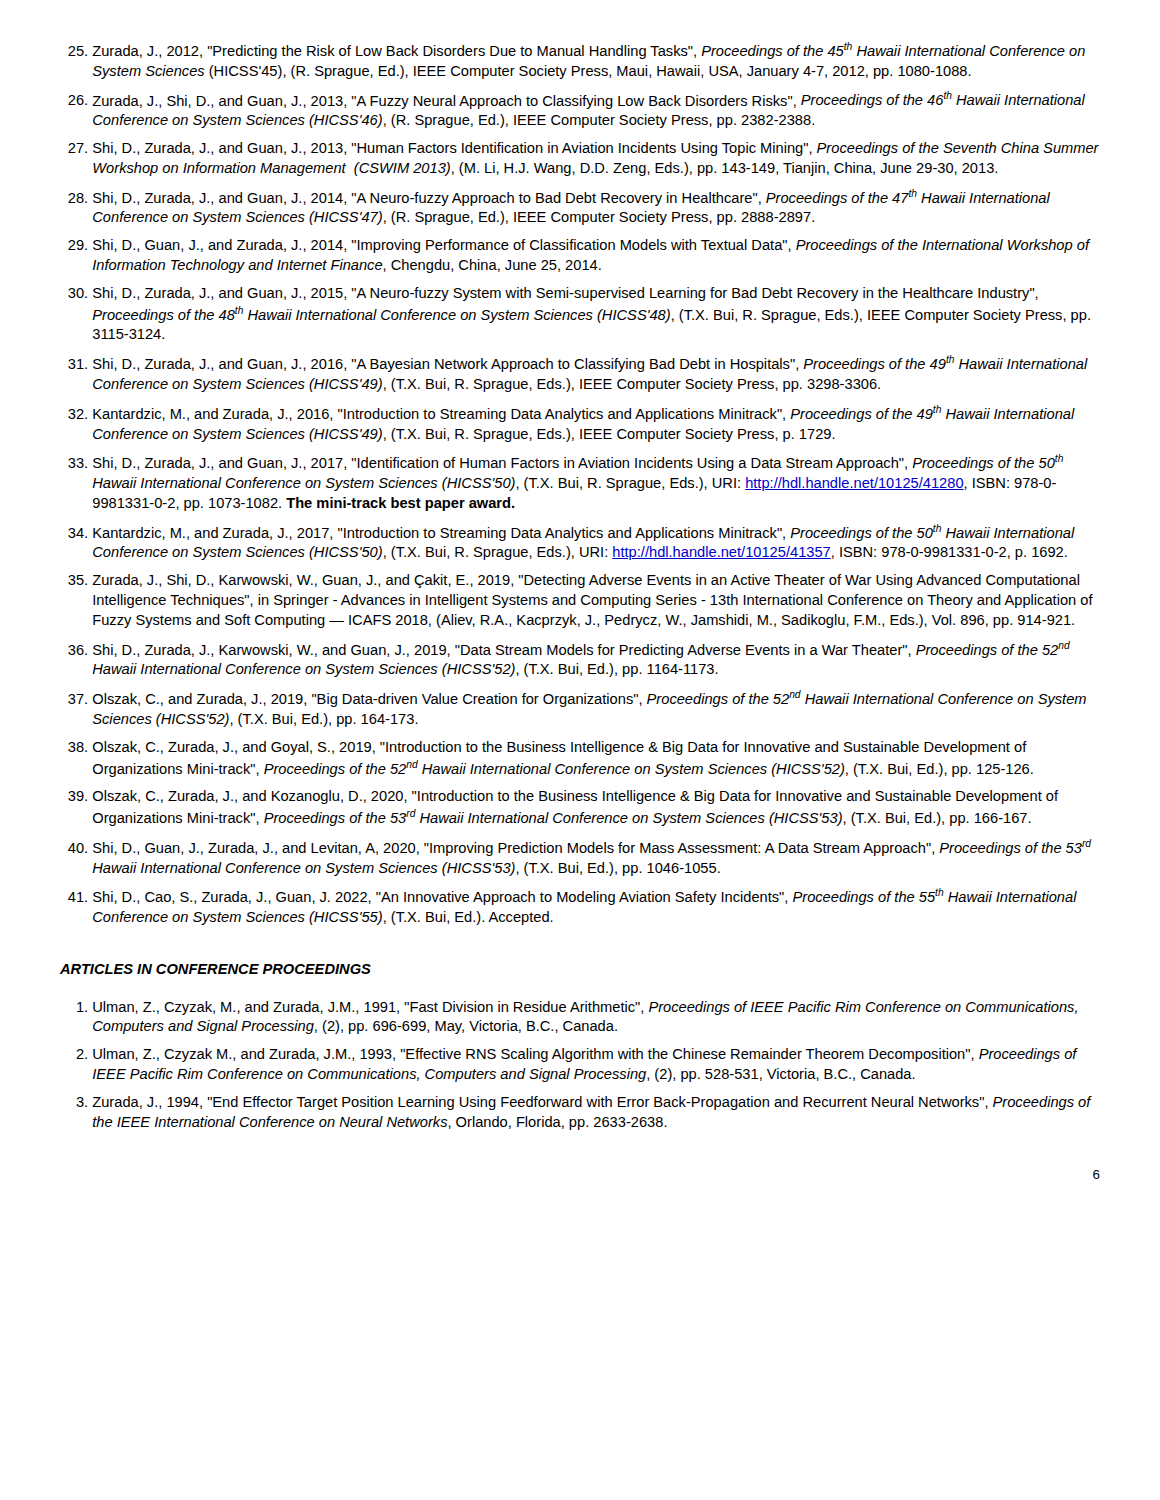Zurada, J., 2012, "Predicting the Risk of Low Back Disorders Due to Manual Handling Tasks", Proceedings of the 45th Hawaii International Conference on System Sciences (HICSS'45), (R. Sprague, Ed.), IEEE Computer Society Press, Maui, Hawaii, USA, January 4-7, 2012, pp. 1080-1088.
Zurada, J., Shi, D., and Guan, J., 2013, "A Fuzzy Neural Approach to Classifying Low Back Disorders Risks", Proceedings of the 46th Hawaii International Conference on System Sciences (HICSS'46), (R. Sprague, Ed.), IEEE Computer Society Press, pp. 2382-2388.
Shi, D., Zurada, J., and Guan, J., 2013, "Human Factors Identification in Aviation Incidents Using Topic Mining", Proceedings of the Seventh China Summer Workshop on Information Management (CSWIM 2013), (M. Li, H.J. Wang, D.D. Zeng, Eds.), pp. 143-149, Tianjin, China, June 29-30, 2013.
Shi, D., Zurada, J., and Guan, J., 2014, "A Neuro-fuzzy Approach to Bad Debt Recovery in Healthcare", Proceedings of the 47th Hawaii International Conference on System Sciences (HICSS'47), (R. Sprague, Ed.), IEEE Computer Society Press, pp. 2888-2897.
Shi, D., Guan, J., and Zurada, J., 2014, "Improving Performance of Classification Models with Textual Data", Proceedings of the International Workshop of Information Technology and Internet Finance, Chengdu, China, June 25, 2014.
Shi, D., Zurada, J., and Guan, J., 2015, "A Neuro-fuzzy System with Semi-supervised Learning for Bad Debt Recovery in the Healthcare Industry", Proceedings of the 48th Hawaii International Conference on System Sciences (HICSS'48), (T.X. Bui, R. Sprague, Eds.), IEEE Computer Society Press, pp. 3115-3124.
Shi, D., Zurada, J., and Guan, J., 2016, "A Bayesian Network Approach to Classifying Bad Debt in Hospitals", Proceedings of the 49th Hawaii International Conference on System Sciences (HICSS'49), (T.X. Bui, R. Sprague, Eds.), IEEE Computer Society Press, pp. 3298-3306.
Kantardzic, M., and Zurada, J., 2016, "Introduction to Streaming Data Analytics and Applications Minitrack", Proceedings of the 49th Hawaii International Conference on System Sciences (HICSS'49), (T.X. Bui, R. Sprague, Eds.), IEEE Computer Society Press, p. 1729.
Shi, D., Zurada, J., and Guan, J., 2017, "Identification of Human Factors in Aviation Incidents Using a Data Stream Approach", Proceedings of the 50th Hawaii International Conference on System Sciences (HICSS'50), (T.X. Bui, R. Sprague, Eds.), URI: http://hdl.handle.net/10125/41280, ISBN: 978-0-9981331-0-2, pp. 1073-1082. The mini-track best paper award.
Kantardzic, M., and Zurada, J., 2017, "Introduction to Streaming Data Analytics and Applications Minitrack", Proceedings of the 50th Hawaii International Conference on System Sciences (HICSS'50), (T.X. Bui, R. Sprague, Eds.), URI: http://hdl.handle.net/10125/41357, ISBN: 978-0-9981331-0-2, p. 1692.
Zurada, J., Shi, D., Karwowski, W., Guan, J., and Çakit, E., 2019, "Detecting Adverse Events in an Active Theater of War Using Advanced Computational Intelligence Techniques", in Springer - Advances in Intelligent Systems and Computing Series - 13th International Conference on Theory and Application of Fuzzy Systems and Soft Computing — ICAFS 2018, (Aliev, R.A., Kacprzyk, J., Pedrycz, W., Jamshidi, M., Sadikoglu, F.M., Eds.), Vol. 896, pp. 914-921.
Shi, D., Zurada, J., Karwowski, W., and Guan, J., 2019, "Data Stream Models for Predicting Adverse Events in a War Theater", Proceedings of the 52nd Hawaii International Conference on System Sciences (HICSS'52), (T.X. Bui, Ed.), pp. 1164-1173.
Olszak, C., and Zurada, J., 2019, "Big Data-driven Value Creation for Organizations", Proceedings of the 52nd Hawaii International Conference on System Sciences (HICSS'52), (T.X. Bui, Ed.), pp. 164-173.
Olszak, C., Zurada, J., and Goyal, S., 2019, "Introduction to the Business Intelligence & Big Data for Innovative and Sustainable Development of Organizations Mini-track", Proceedings of the 52nd Hawaii International Conference on System Sciences (HICSS'52), (T.X. Bui, Ed.), pp. 125-126.
Olszak, C., Zurada, J., and Kozanoglu, D., 2020, "Introduction to the Business Intelligence & Big Data for Innovative and Sustainable Development of Organizations Mini-track", Proceedings of the 53rd Hawaii International Conference on System Sciences (HICSS'53), (T.X. Bui, Ed.), pp. 166-167.
Shi, D., Guan, J., Zurada, J., and Levitan, A, 2020, "Improving Prediction Models for Mass Assessment: A Data Stream Approach", Proceedings of the 53rd Hawaii International Conference on System Sciences (HICSS'53), (T.X. Bui, Ed.), pp. 1046-1055.
Shi, D., Cao, S., Zurada, J., Guan, J. 2022, "An Innovative Approach to Modeling Aviation Safety Incidents", Proceedings of the 55th Hawaii International Conference on System Sciences (HICSS'55), (T.X. Bui, Ed.). Accepted.
ARTICLES IN CONFERENCE PROCEEDINGS
Ulman, Z., Czyzak, M., and Zurada, J.M., 1991, "Fast Division in Residue Arithmetic", Proceedings of IEEE Pacific Rim Conference on Communications, Computers and Signal Processing, (2), pp. 696-699, May, Victoria, B.C., Canada.
Ulman, Z., Czyzak M., and Zurada, J.M., 1993, "Effective RNS Scaling Algorithm with the Chinese Remainder Theorem Decomposition", Proceedings of IEEE Pacific Rim Conference on Communications, Computers and Signal Processing, (2), pp. 528-531, Victoria, B.C., Canada.
Zurada, J., 1994, "End Effector Target Position Learning Using Feedforward with Error Back-Propagation and Recurrent Neural Networks", Proceedings of the IEEE International Conference on Neural Networks, Orlando, Florida, pp. 2633-2638.
6